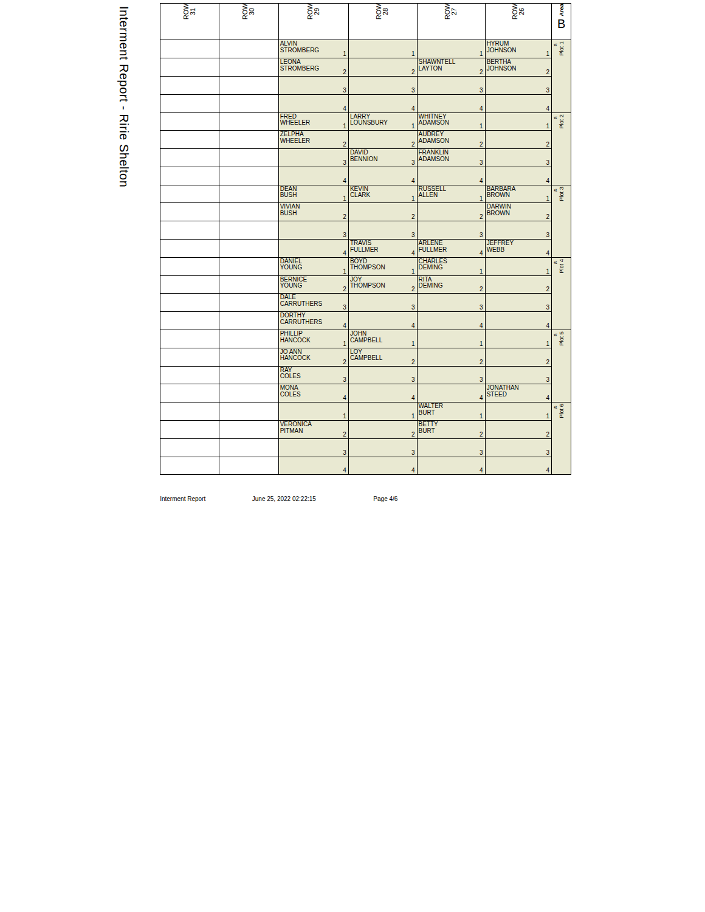Interment Report - Ririe Shelton
| ROW 31 | ROW 30 | ROW 29 | ROW 28 | ROW 27 | ROW 26 | Area B |
| --- | --- | --- | --- | --- | --- | --- |
| | | ALVIN STROMBERG 1 | 1 | 1 | HYRUM JOHNSON 1 | « Plot 1 |
| | | LEONA STROMBERG 2 | 2 | SHAWNTELL LAYTON 2 | BERTHA JOHNSON 2 |
| | | 3 | 3 | 3 | 3 |
| | | 4 | 4 | 4 | 4 |
| | | FRED WHEELER 1 | LARRY LOUNSBURY 1 | WHITNEY ADAMSON 1 | 1 | « Plot 2 |
| | | ZELPHA WHEELER 2 | 2 | AUDREY ADAMSON 2 | 2 |
| | | 3 | DAVID BENNION 3 | FRANKLIN ADAMSON 3 | 3 |
| | | 4 | 4 | 4 | 4 |
| | | DEAN BUSH 1 | KEVIN CLARK 1 | RUSSELL ALLEN 1 | BARBARA BROWN 1 | « Plot 3 |
| | | VIVIAN BUSH 2 | 2 | 2 | DARWIN BROWN 2 |
| | | 3 | 3 | 3 | 3 |
| | | 4 | TRAVIS FULLMER 4 | ARLENE FULLMER 4 | JEFFREY WEBB 4 |
| | | DANIEL YOUNG 1 | BOYD THOMPSON 1 | CHARLES DEMING 1 | 1 | « Plot 4 |
| | | BERNICE YOUNG 2 | JOY THOMPSON 2 | RITA DEMING 2 | 2 |
| | | DALE CARRUTHERS 3 | 3 | 3 | 3 |
| | | DORTHY CARRUTHERS 4 | 4 | 4 | 4 |
| | | PHILLIP HANCOCK 1 | JOHN CAMPBELL 1 | 1 | 1 | « Plot 5 |
| | | JO ANN HANCOCK 2 | LOY CAMPBELL 2 | 2 | 2 |
| | | RAY COLES 3 | 3 | 3 | 3 |
| | | MONA COLES 4 | 4 | 4 | JONATHAN STEED 4 |
| | | 1 | 1 | WALTER BURT 1 | 1 | « Plot 6 |
| | | VERONICA PITMAN 2 | 2 | BETTY BURT 2 | 2 |
| | | 3 | 3 | 3 | 3 |
| | | 4 | 4 | 4 | 4 |
Interment Report June 25, 2022 02:22:15 Page 4/6